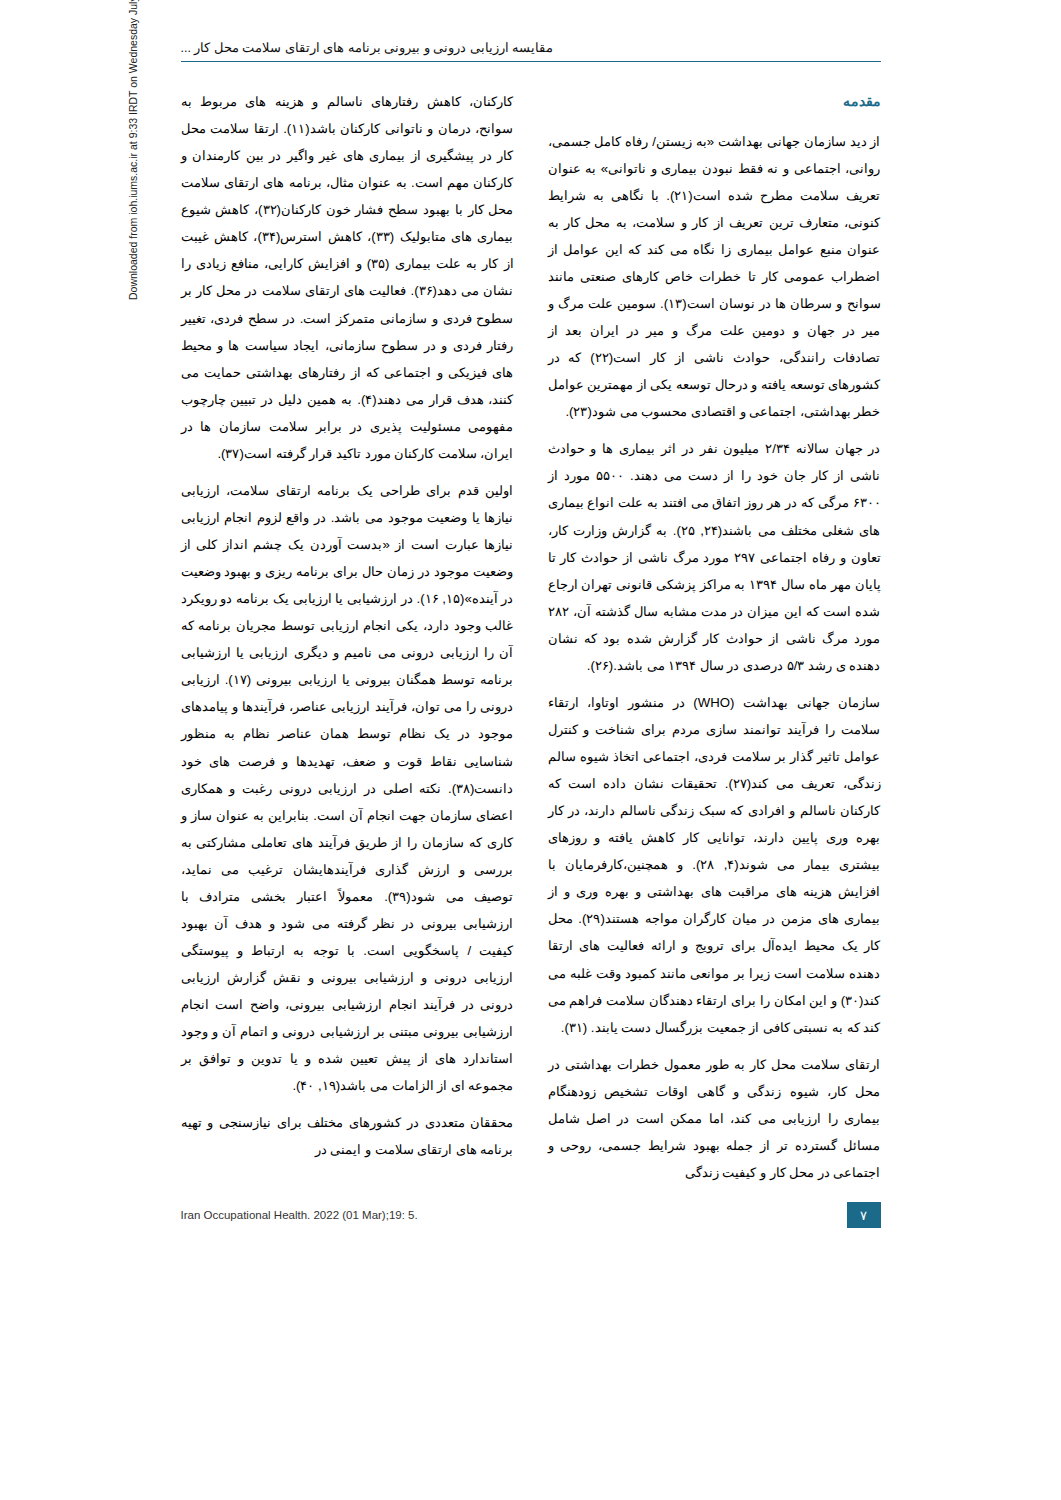Downloaded from ioh.iums.ac.ir at 9:33 IRDT on Wednesday July 6th 2022
مقایسه ارزیابی درونی و بیرونی برنامه های ارتقای سلامت محل کار ...
مقدمه
از دید سازمان جهانی بهداشت «به زیستن/ رفاه کامل جسمی، روانی، اجتماعی و نه فقط نبودن بیماری و ناتوانی» به عنوان تعریف سلامت مطرح شده است(۲۱). با نگاهی به شرایط کنونی، متعارف ترین تعریف از کار و سلامت، به محل کار به عنوان منبع عوامل بیماری زا نگاه می کند که این عوامل از اضطراب عمومی کار تا خطرات خاص کارهای صنعتی مانند سوانح و سرطان ها در نوسان است(۱۳). سومین علت مرگ و میر در جهان و دومین علت مرگ و میر در ایران بعد از تصادفات رانندگی، حوادث ناشی از کار است(۲۲) که در کشورهای توسعه یافته و درحال توسعه یکی از مهمترین عوامل خطر بهداشتی، اجتماعی و اقتصادی محسوب می شود(۲۳).
در جهان سالانه ۲/۳۴ میلیون نفر در اثر بیماری ها و حوادث ناشی از کار جان خود را از دست می دهند. ۵۵۰۰ مورد از ۶۳۰۰ مرگی که در هر روز اتفاق می افتند به علت انواع بیماری های شغلی مختلف می باشند(۲۴, ۲۵). به گزارش وزارت کار، تعاون و رفاه اجتماعی ۲۹۷ مورد مرگ ناشی از حوادث کار تا پایان مهر ماه سال ۱۳۹۴ به مراکز پزشکی قانونی تهران ارجاع شده است که این میزان در مدت مشابه سال گذشته آن، ۲۸۲ مورد مرگ ناشی از حوادث کار گزارش شده بود که نشان دهنده ی رشد ۵/۳ درصدی در سال ۱۳۹۴ می باشد.(۲۶).
سازمان جهانی بهداشت (WHO) در منشور اوتاوا، ارتقاء سلامت را فرآیند توانمند سازی مردم برای شناخت و کنترل عوامل تاثیر گذار بر سلامت فردی، اجتماعی اتخاذ شیوه سالم زندگی، تعریف می کند(۲۷). تحقیقات نشان داده است که کارکنان ناسالم و افرادی که سبک زندگی ناسالم دارند، در کار بهره وری پایین دارند، توانایی کار کاهش یافته و روزهای بیشتری بیمار می شوند(۴, ۲۸). و همچنین،کارفرمایان با افزایش هزینه های مراقبت های بهداشتی و بهره وری و از بیماری های مزمن در میان کارگران مواجه هستند(۲۹). محل کار یک محیط ایده‌آل برای ترویج و ارائه فعالیت های ارتقا دهنده سلامت است زیرا بر موانعی مانند کمبود وقت غلبه می کند(۳۰) و این امکان را برای ارتقاء دهندگان سلامت فراهم می کند که به نسبتی کافی از جمعیت بزرگسال دست یابند. (۳۱).
ارتقای سلامت محل کار به طور معمول خطرات بهداشتی در محل کار، شیوه زندگی و گاهی اوقات تشخیص زودهنگام بیماری را ارزیابی می کند، اما ممکن است در اصل شامل مسائل گسترده تر از جمله بهبود شرایط جسمی، روحی و اجتماعی در محل کار و کیفیت زندگی
کارکنان، کاهش رفتارهای ناسالم و هزینه های مربوط به سوانح، درمان و ناتوانی کارکنان باشد(۱۱). ارتقا سلامت محل کار در پیشگیری از بیماری های غیر واگیر در بین کارمندان و کارکنان مهم است. به عنوان مثال، برنامه های ارتقای سلامت محل کار با بهبود سطح فشار خون کارکنان(۳۲)، کاهش شیوع بیماری های متابولیک (۳۳)، کاهش استرس(۳۴)، کاهش غیبت از کار به علت بیماری (۳۵) و افزایش کارایی، منافع زیادی را نشان می دهد(۳۶). فعالیت های ارتقای سلامت در محل کار بر سطوح فردی و سازمانی متمرکز است. در سطح فردی، تغییر رفتار فردی و در سطوح سازمانی، ایجاد سیاست ها و محیط های فیزیکی و اجتماعی که از رفتارهای بهداشتی حمایت می کنند، هدف قرار می دهند(۴). به همین دلیل در تبیین چارچوب مفهومی مسئولیت پذیری در برابر سلامت سازمان ها در ایران، سلامت کارکنان مورد تاکید قرار گرفته است(۳۷).
اولین قدم برای طراحی یک برنامه ارتقای سلامت، ارزیابی نیازها یا وضعیت موجود می باشد. در واقع لزوم انجام ارزیابی نیازها عبارت است از «بدست آوردن یک چشم انداز کلی از وضعیت موجود در زمان حال برای برنامه ریزی و بهبود وضعیت در آینده»(۱۵, ۱۶). در ارزشیابی یا ارزیابی یک برنامه دو رویکرد غالب وجود دارد، یکی انجام ارزیابی توسط مجریان برنامه که آن را ارزیابی درونی می نامیم و دیگری ارزیابی یا ارزشیابی برنامه توسط همگنان بیرونی یا ارزیابی بیرونی (۱۷). ارزیابی درونی را می توان، فرآیند ارزیابی عناصر، فرآیندها و پیامدهای موجود در یک نظام توسط همان عناصر نظام به منظور شناسایی نقاط قوت و ضعف، تهدیدها و فرصت های خود دانست(۳۸). نکته اصلی در ارزیابی درونی رغبت و همکاری اعضای سازمان جهت انجام آن است. بنابراین به عنوان ساز و کاری که سازمان را از طریق فرآیند های تعاملی مشارکتی به بررسی و ارزش گذاری فرآیندهایشان ترغیب می نماید، توصیف می شود(۳۹). معمولاً اعتبار بخشی مترادف با ارزشیابی بیرونی در نظر گرفته می شود و هدف آن بهبود کیفیت / پاسخگویی است. با توجه به ارتباط و پیوستگی ارزیابی درونی و ارزشیابی بیرونی و نقش گزارش ارزیابی درونی در فرآیند انجام ارزشیابی بیرونی، واضح است انجام ارزشیابی بیرونی مبتنی بر ارزشیابی درونی و اتمام آن و وجود استاندارد های از پیش تعیین شده و یا تدوین و توافق بر مجموعه ای از الزامات می باشد(۱۹, ۴۰).
محققان متعددی در کشورهای مختلف برای نیازسنجی و تهیه برنامه های ارتقای سلامت و ایمنی در
۷
Iran Occupational Health. 2022 (01 Mar);19: 5.